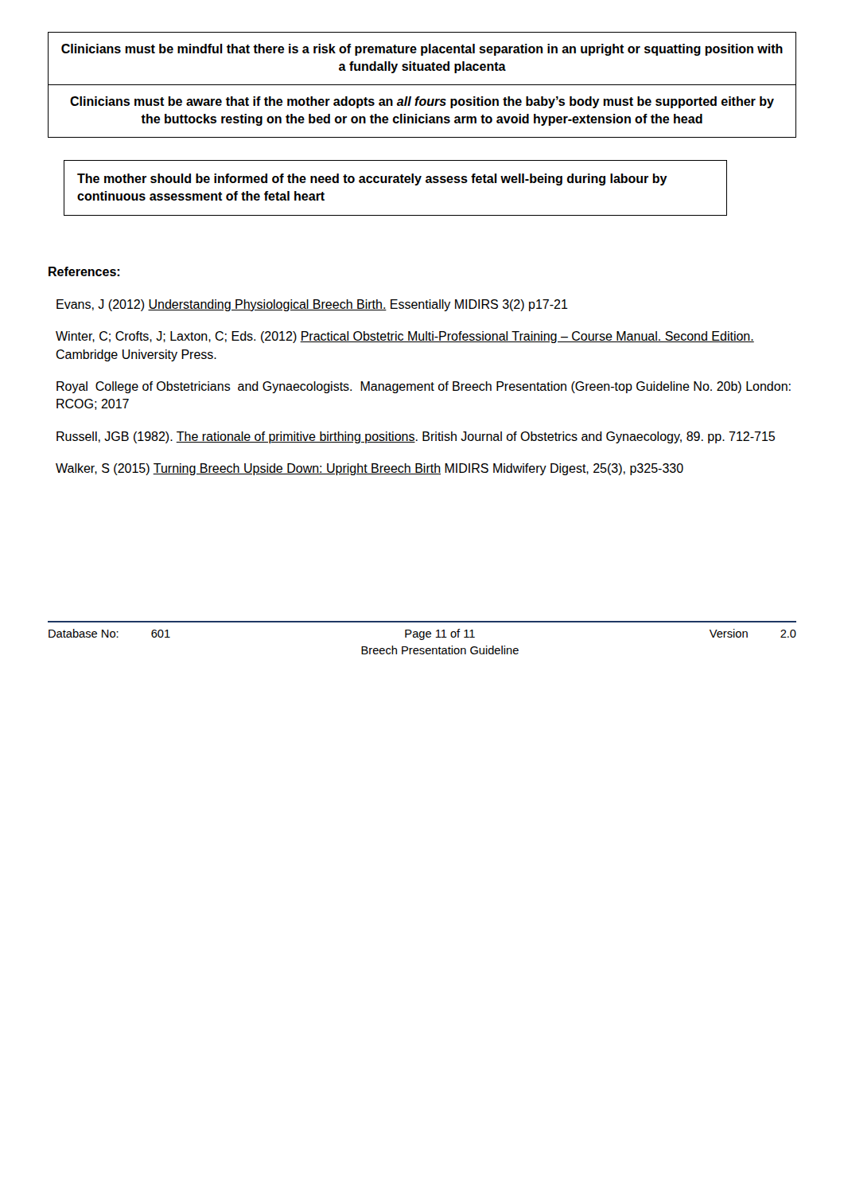Clinicians must be mindful that there is a risk of premature placental separation in an upright or squatting position with a fundally situated placenta
Clinicians must be aware that if the mother adopts an all fours position the baby’s body must be supported either by the buttocks resting on the bed or on the clinicians arm to avoid hyper-extension of the head
The mother should be informed of the need to accurately assess fetal well-being during labour by continuous assessment of the fetal heart
References:
Evans, J (2012) Understanding Physiological Breech Birth. Essentially MIDIRS 3(2) p17-21
Winter, C; Crofts, J; Laxton, C; Eds. (2012) Practical Obstetric Multi-Professional Training – Course Manual. Second Edition. Cambridge University Press.
Royal College of Obstetricians and Gynaecologists. Management of Breech Presentation (Green-top Guideline No. 20b) London: RCOG; 2017
Russell, JGB (1982). The rationale of primitive birthing positions. British Journal of Obstetrics and Gynaecology, 89. pp. 712-715
Walker, S (2015) Turning Breech Upside Down: Upright Breech Birth MIDIRS Midwifery Digest, 25(3), p325-330
Database No: 601
Page 11 of 11
Breech Presentation Guideline
Version 2.0